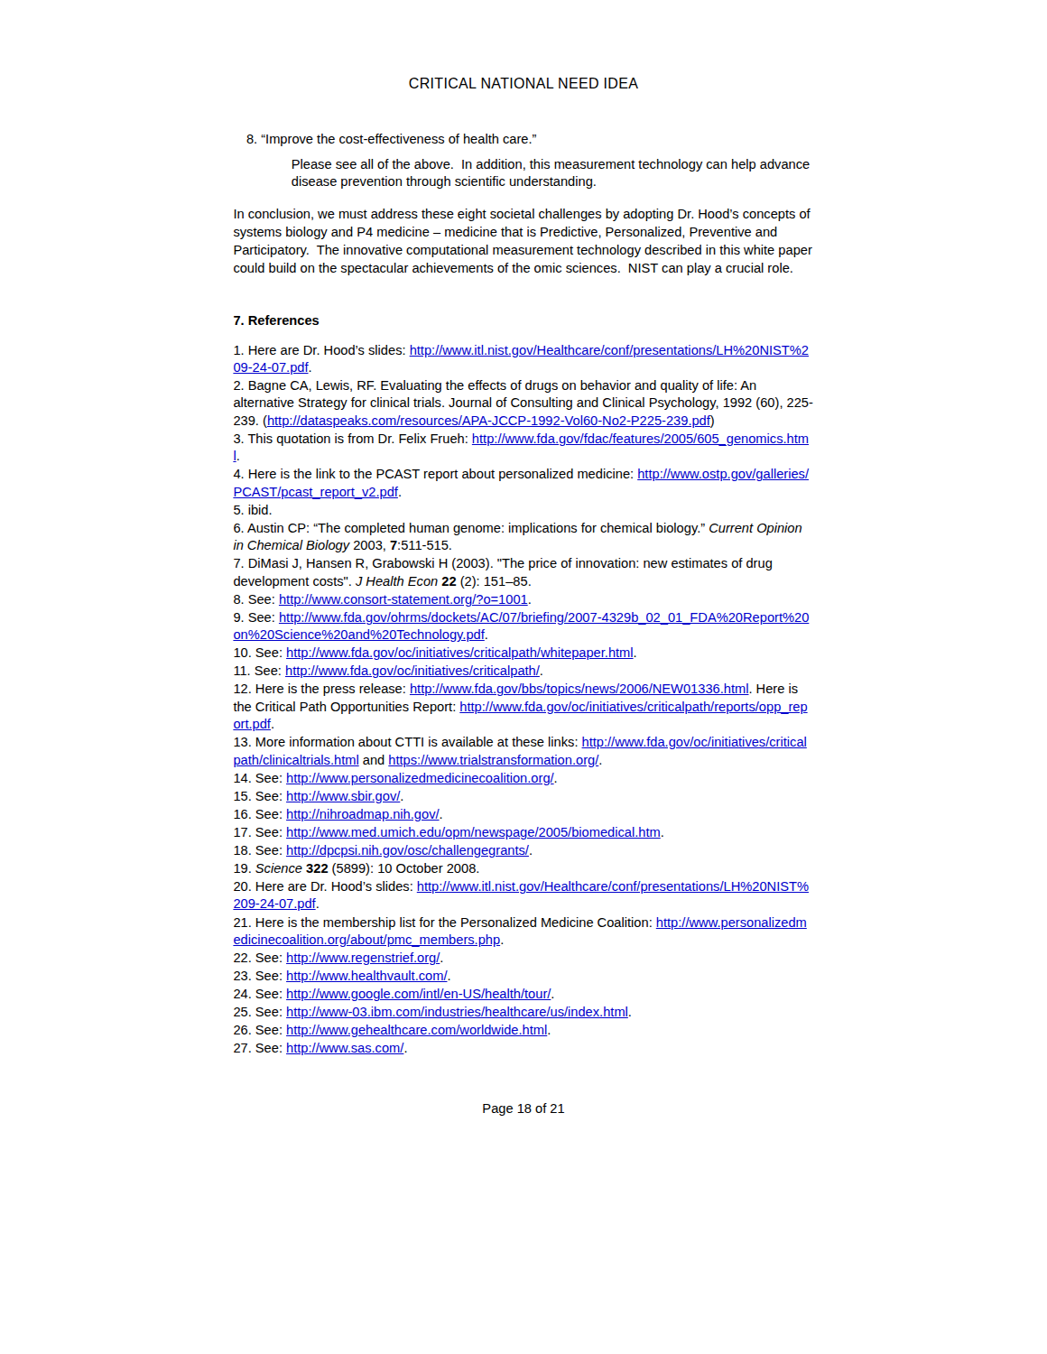CRITICAL NATIONAL NEED IDEA
“Improve the cost-effectiveness of health care.”
Please see all of the above. In addition, this measurement technology can help advance disease prevention through scientific understanding.
In conclusion, we must address these eight societal challenges by adopting Dr. Hood’s concepts of systems biology and P4 medicine – medicine that is Predictive, Personalized, Preventive and Participatory. The innovative computational measurement technology described in this white paper could build on the spectacular achievements of the omic sciences. NIST can play a crucial role.
7. References
1. Here are Dr. Hood’s slides: http://www.itl.nist.gov/Healthcare/conf/presentations/LH%20NIST%209-24-07.pdf.
2. Bagne CA, Lewis, RF. Evaluating the effects of drugs on behavior and quality of life: An alternative Strategy for clinical trials. Journal of Consulting and Clinical Psychology, 1992 (60), 225-239. (http://dataspeaks.com/resources/APA-JCCP-1992-Vol60-No2-P225-239.pdf)
3. This quotation is from Dr. Felix Frueh: http://www.fda.gov/fdac/features/2005/605_genomics.html.
4. Here is the link to the PCAST report about personalized medicine: http://www.ostp.gov/galleries/PCAST/pcast_report_v2.pdf.
5. ibid.
6. Austin CP: “The completed human genome: implications for chemical biology.” Current Opinion in Chemical Biology 2003, 7:511-515.
7. DiMasi J, Hansen R, Grabowski H (2003). "The price of innovation: new estimates of drug development costs". J Health Econ 22 (2): 151–85.
8. See: http://www.consort-statement.org/?o=1001.
9. See: http://www.fda.gov/ohrms/dockets/AC/07/briefing/2007-4329b_02_01_FDA%20Report%20on%20Science%20and%20Technology.pdf.
10. See: http://www.fda.gov/oc/initiatives/criticalpath/whitepaper.html.
11. See: http://www.fda.gov/oc/initiatives/criticalpath/.
12. Here is the press release: http://www.fda.gov/bbs/topics/news/2006/NEW01336.html. Here is the Critical Path Opportunities Report: http://www.fda.gov/oc/initiatives/criticalpath/reports/opp_report.pdf.
13. More information about CTTI is available at these links: http://www.fda.gov/oc/initiatives/criticalpath/clinicaltrials.html and https://www.trialstransformation.org/.
14. See: http://www.personalizedmedicinecoalition.org/.
15. See: http://www.sbir.gov/.
16. See: http://nihroadmap.nih.gov/.
17. See: http://www.med.umich.edu/opm/newspage/2005/biomedical.htm.
18. See: http://dpcpsi.nih.gov/osc/challengegrants/.
19. Science 322 (5899): 10 October 2008.
20. Here are Dr. Hood’s slides: http://www.itl.nist.gov/Healthcare/conf/presentations/LH%20NIST%209-24-07.pdf.
21. Here is the membership list for the Personalized Medicine Coalition: http://www.personalizedmedicinecoalition.org/about/pmc_members.php.
22. See: http://www.regenstrief.org/.
23. See: http://www.healthvault.com/.
24. See: http://www.google.com/intl/en-US/health/tour/.
25. See: http://www-03.ibm.com/industries/healthcare/us/index.html.
26. See: http://www.gehealthcare.com/worldwide.html.
27. See: http://www.sas.com/.
Page 18 of 21